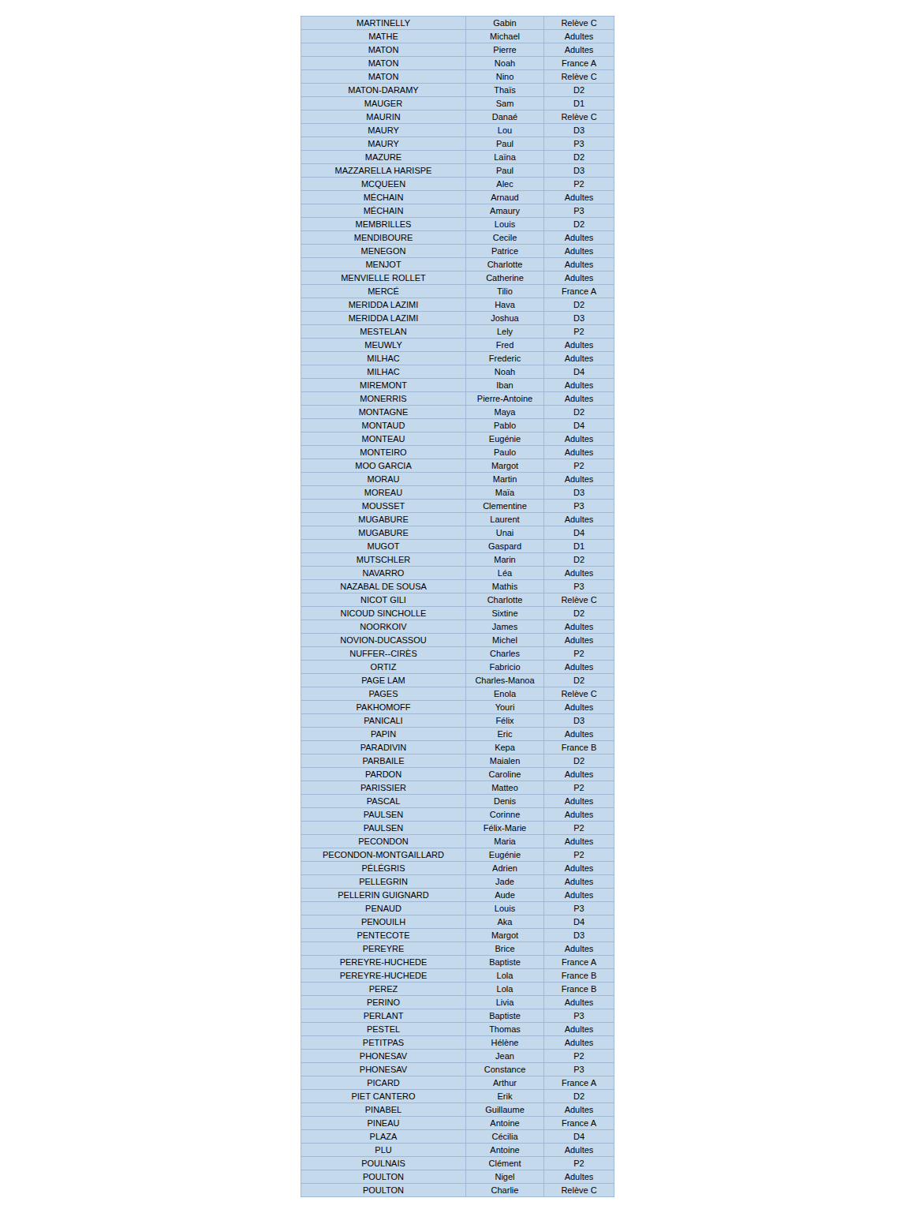| MARTINELLY | Gabin | Relève C |
| MATHE | Michael | Adultes |
| MATON | Pierre | Adultes |
| MATON | Noah | France A |
| MATON | Nino | Relève C |
| MATON-DARAMY | Thaïs | D2 |
| MAUGER | Sam | D1 |
| MAURIN | Danaé | Relève C |
| MAURY | Lou | D3 |
| MAURY | Paul | P3 |
| MAZURE | Laïna | D2 |
| MAZZARELLA HARISPE | Paul | D3 |
| MCQUEEN | Alec | P2 |
| MÉCHAIN | Arnaud | Adultes |
| MÉCHAIN | Amaury | P3 |
| MEMBRILLES | Louis | D2 |
| MENDIBOURE | Cecile | Adultes |
| MENEGON | Patrice | Adultes |
| MENJOT | Charlotte | Adultes |
| MENVIELLE ROLLET | Catherine | Adultes |
| MERCÉ | Tilio | France A |
| MERIDDA LAZIMI | Hava | D2 |
| MERIDDA LAZIMI | Joshua | D3 |
| MESTELAN | Lely | P2 |
| MEUWLY | Fred | Adultes |
| MILHAC | Frederic | Adultes |
| MILHAC | Noah | D4 |
| MIREMONT | Iban | Adultes |
| MONERRIS | Pierre-Antoine | Adultes |
| MONTAGNE | Maya | D2 |
| MONTAUD | Pablo | D4 |
| MONTEAU | Eugénie | Adultes |
| MONTEIRO | Paulo | Adultes |
| MOO GARCIA | Margot | P2 |
| MORAU | Martin | Adultes |
| MOREAU | Maïa | D3 |
| MOUSSET | Clementine | P3 |
| MUGABURE | Laurent | Adultes |
| MUGABURE | Unai | D4 |
| MUGOT | Gaspard | D1 |
| MUTSCHLER | Marin | D2 |
| NAVARRO | Léa | Adultes |
| NAZABAL DE SOUSA | Mathis | P3 |
| NICOT GILI | Charlotte | Relève C |
| NICOUD SINCHOLLE | Sixtine | D2 |
| NOORKOIV | James | Adultes |
| NOVION-DUCASSOU | Michel | Adultes |
| NUFFER--CIRÈS | Charles | P2 |
| ORTIZ | Fabricio | Adultes |
| PAGE LAM | Charles-Manoa | D2 |
| PAGES | Enola | Relève C |
| PAKHOMOFF | Youri | Adultes |
| PANICALI | Félix | D3 |
| PAPIN | Eric | Adultes |
| PARADIVIN | Kepa | France B |
| PARBAILE | Maialen | D2 |
| PARDON | Caroline | Adultes |
| PARISSIER | Matteo | P2 |
| PASCAL | Denis | Adultes |
| PAULSEN | Corinne | Adultes |
| PAULSEN | Félix-Marie | P2 |
| PECONDON | Maria | Adultes |
| PECONDON-MONTGAILLARD | Eugénie | P2 |
| PÉLÉGRIS | Adrien | Adultes |
| PELLEGRIN | Jade | Adultes |
| PELLERIN GUIGNARD | Aude | Adultes |
| PENAUD | Louis | P3 |
| PENOUILH | Aka | D4 |
| PENTECOTE | Margot | D3 |
| PEREYRE | Brice | Adultes |
| PEREYRE-HUCHEDE | Baptiste | France A |
| PEREYRE-HUCHEDE | Lola | France B |
| PEREZ | Lola | France B |
| PERINO | Livia | Adultes |
| PERLANT | Baptiste | P3 |
| PESTEL | Thomas | Adultes |
| PETITPAS | Hélène | Adultes |
| PHONESAV | Jean | P2 |
| PHONESAV | Constance | P3 |
| PICARD | Arthur | France A |
| PIET CANTERO | Erik | D2 |
| PINABEL | Guillaume | Adultes |
| PINEAU | Antoine | France A |
| PLAZA | Cécilia | D4 |
| PLU | Antoine | Adultes |
| POULNAIS | Clément | P2 |
| POULTON | Nigel | Adultes |
| POULTON | Charlie | Relève C |